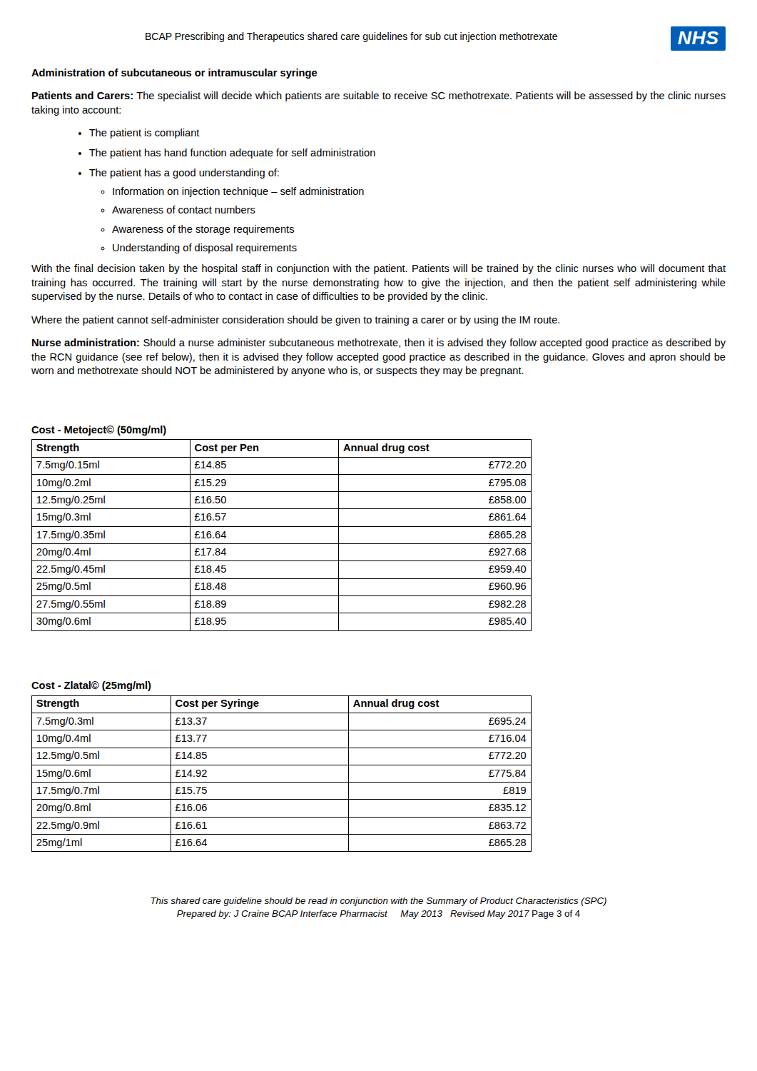BCAP Prescribing and Therapeutics shared care guidelines for sub cut injection methotrexate
NHS
Administration of subcutaneous or intramuscular syringe
Patients and Carers: The specialist will decide which patients are suitable to receive SC methotrexate. Patients will be assessed by the clinic nurses taking into account:
The patient is compliant
The patient has hand function adequate for self administration
The patient has a good understanding of:
Information on injection technique – self administration
Awareness of contact numbers
Awareness of the storage requirements
Understanding of disposal requirements
With the final decision taken by the hospital staff in conjunction with the patient. Patients will be trained by the clinic nurses who will document that training has occurred. The training will start by the nurse demonstrating how to give the injection, and then the patient self administering while supervised by the nurse. Details of who to contact in case of difficulties to be provided by the clinic.
Where the patient cannot self-administer consideration should be given to training a carer or by using the IM route.
Nurse administration: Should a nurse administer subcutaneous methotrexate, then it is advised they follow accepted good practice as described by the RCN guidance (see ref below), then it is advised they follow accepted good practice as described in the guidance. Gloves and apron should be worn and methotrexate should NOT be administered by anyone who is, or suspects they may be pregnant.
Cost - Metoject© (50mg/ml)
| Strength | Cost per Pen | Annual drug cost |
| --- | --- | --- |
| 7.5mg/0.15ml | £14.85 | £772.20 |
| 10mg/0.2ml | £15.29 | £795.08 |
| 12.5mg/0.25ml | £16.50 | £858.00 |
| 15mg/0.3ml | £16.57 | £861.64 |
| 17.5mg/0.35ml | £16.64 | £865.28 |
| 20mg/0.4ml | £17.84 | £927.68 |
| 22.5mg/0.45ml | £18.45 | £959.40 |
| 25mg/0.5ml | £18.48 | £960.96 |
| 27.5mg/0.55ml | £18.89 | £982.28 |
| 30mg/0.6ml | £18.95 | £985.40 |
Cost - Zlatal© (25mg/ml)
| Strength | Cost per Syringe | Annual drug cost |
| --- | --- | --- |
| 7.5mg/0.3ml | £13.37 | £695.24 |
| 10mg/0.4ml | £13.77 | £716.04 |
| 12.5mg/0.5ml | £14.85 | £772.20 |
| 15mg/0.6ml | £14.92 | £775.84 |
| 17.5mg/0.7ml | £15.75 | £819 |
| 20mg/0.8ml | £16.06 | £835.12 |
| 22.5mg/0.9ml | £16.61 | £863.72 |
| 25mg/1ml | £16.64 | £865.28 |
This shared care guideline should be read in conjunction with the Summary of Product Characteristics (SPC)
Prepared by: J Craine BCAP Interface Pharmacist May 2013 Revised May 2017 Page 3 of 4